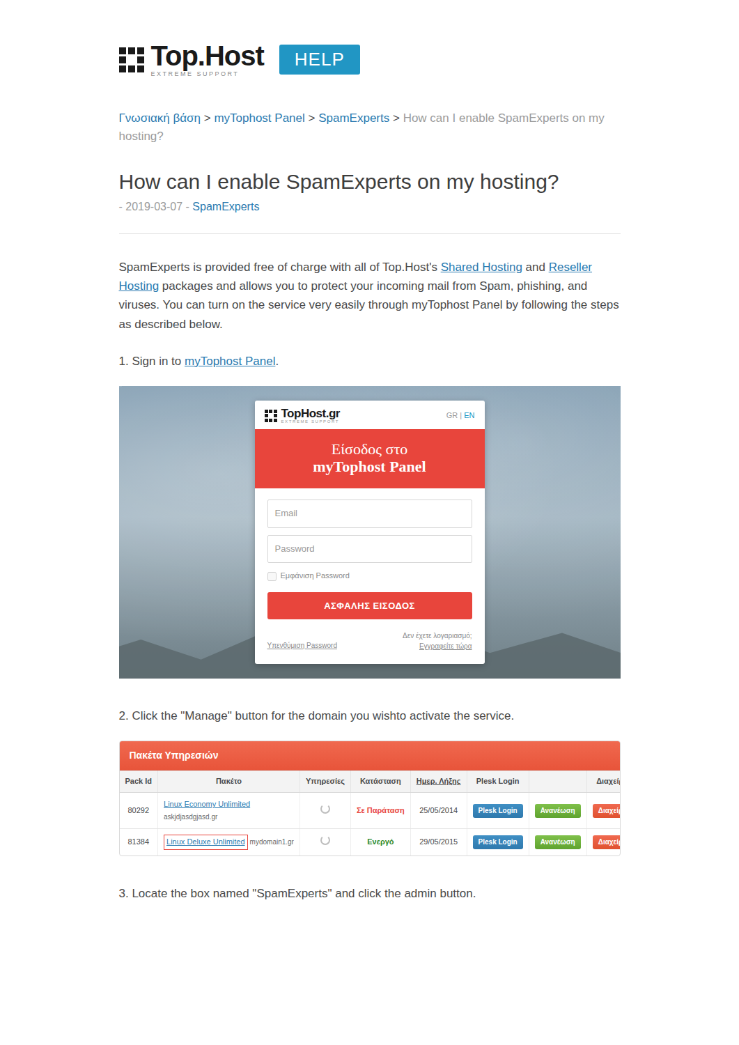Top.Host extreme support HELP
Γνωσιακή βάση > myTophost Panel > SpamExperts > How can I enable SpamExperts on my hosting?
How can I enable SpamExperts on my hosting?
- 2019-03-07 - SpamExperts
SpamExperts is provided free of charge with all of Top.Host's Shared Hosting and Reseller Hosting packages and allows you to protect your incoming mail from Spam, phishing, and viruses. You can turn on the service very easily through myTophost Panel by following the steps as described below.
1. Sign in to myTophost Panel.
TopHost.gr extreme support
GR | EN
Είσοδος στο
myTophost Panel
Email
Password
Εμφάνιση Password ΑΣΦΑΛΗΣ ΕΙΣΟΔΟΣ
Υπενθύμιση Password
Δεν έχετε λογαριασμό;
Εγγραφείτε τώρα
2. Click the "Manage" button for the domain you wishto activate the service.
Πακέτα Υπηρεσιών
| Pack Id | Πακέτο | Υπηρεσίες | Κατάσταση | Ημερ. Λήξης | Plesk Login | | Διαχείριση |
| --- | --- | --- | --- | --- | --- | --- | --- |
| 80292 | Linux Economy Unlimited askjdjasdgjasd.gr | | Σε Παράταση | 25/05/2014 | Plesk Login | Ανανέωση | Διαχείριση |
| 81384 | Linux Deluxe Unlimited mydomain1.gr | | Ενεργό | 29/05/2015 | Plesk Login | Ανανέωση | Διαχείριση |
3. Locate the box named "SpamExperts" and click the admin button.